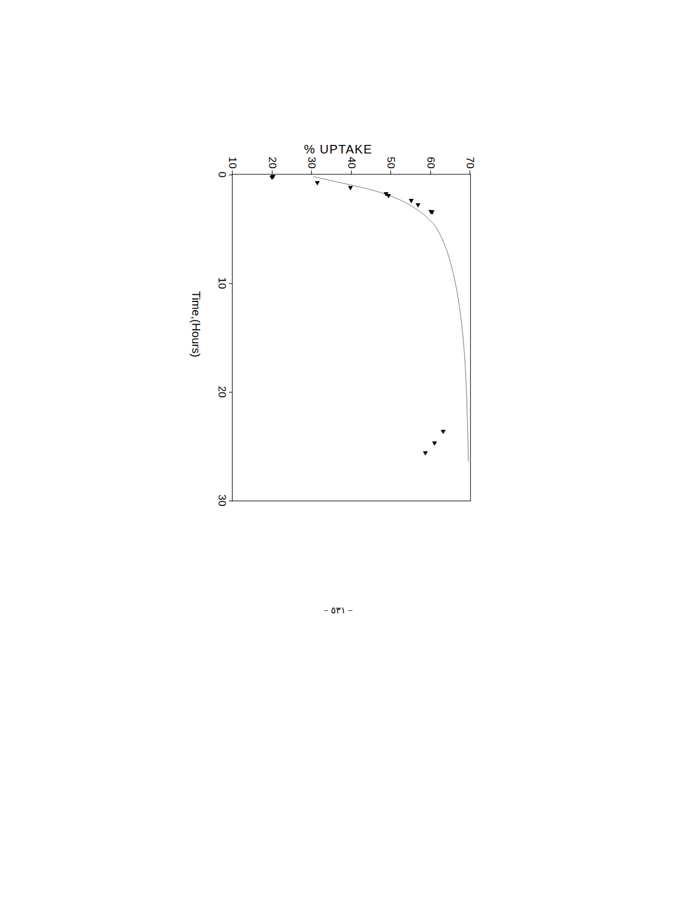% UPTAKE
10
20
30
40
50
60
70
0
10
20
30
Time,(Hours)
− ٥٣١ −